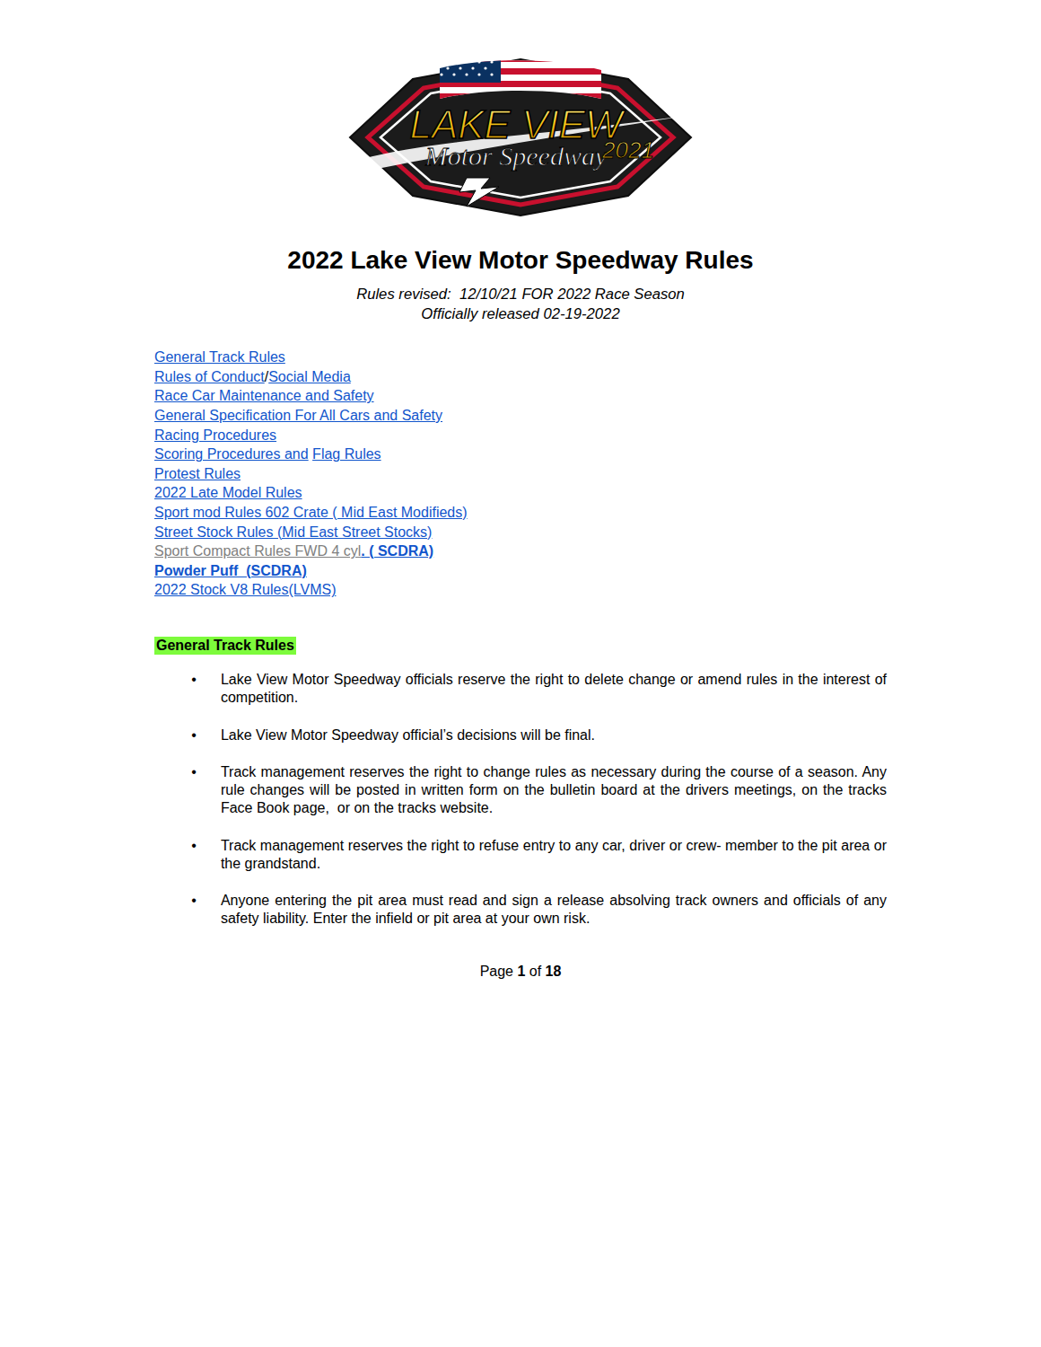LAKE VIEW Motor Speedway 2021
2022 Lake View Motor Speedway Rules
Rules revised: 12/10/21 FOR 2022 Race Season
Officially released 02-19-2022
General Track Rules
Rules of Conduct/Social Media
Race Car Maintenance and Safety
General Specification For All Cars and Safety
Racing Procedures
Scoring Procedures and Flag Rules
Protest Rules
2022 Late Model Rules
Sport mod Rules 602 Crate ( Mid East Modifieds)
Street Stock Rules (Mid East Street Stocks)
Sport Compact Rules FWD 4 cyl. ( SCDRA)
Powder Puff (SCDRA)
2022 Stock V8 Rules(LVMS)
General Track Rules
Lake View Motor Speedway officials reserve the right to delete change or amend rules in the interest of competition.
Lake View Motor Speedway official’s decisions will be final.
Track management reserves the right to change rules as necessary during the course of a season. Any rule changes will be posted in written form on the bulletin board at the drivers meetings, on the tracks Face Book page, or on the tracks website.
Track management reserves the right to refuse entry to any car, driver or crew- member to the pit area or the grandstand.
Anyone entering the pit area must read and sign a release absolving track owners and officials of any safety liability. Enter the infield or pit area at your own risk.
Page 1 of 18